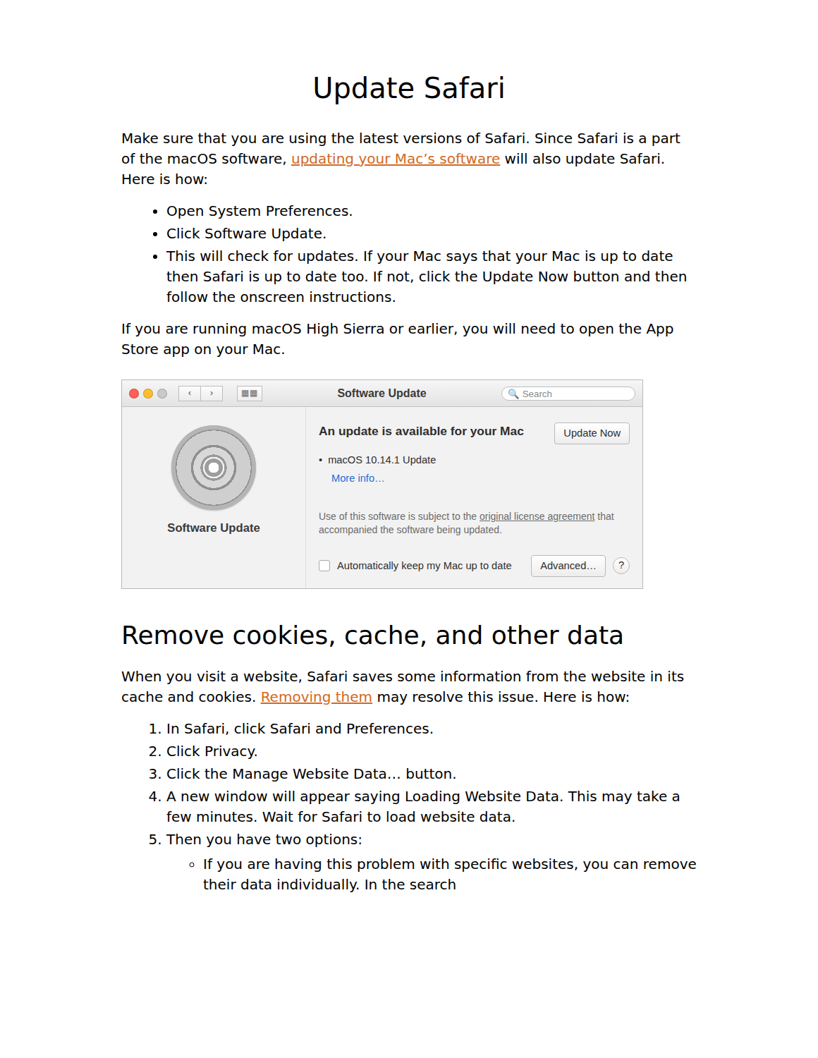Update Safari
Make sure that you are using the latest versions of Safari. Since Safari is a part of the macOS software, updating your Mac’s software will also update Safari. Here is how:
Open System Preferences.
Click Software Update.
This will check for updates. If your Mac says that your Mac is up to date then Safari is up to date too. If not, click the Update Now button and then follow the onscreen instructions.
If you are running macOS High Sierra or earlier, you will need to open the App Store app on your Mac.
‹
›
▦▦
Software Update
🔍 Search
Software Update
An update is available for your Mac
Update Now
macOS 10.14.1 Update
More info…
Use of this software is subject to the original license agreement that accompanied the software being updated.
Automatically keep my Mac up to date Advanced… ?
Remove cookies, cache, and other data
When you visit a website, Safari saves some information from the website in its cache and cookies. Removing them may resolve this issue. Here is how:
In Safari, click Safari and Preferences.
Click Privacy.
Click the Manage Website Data… button.
A new window will appear saying Loading Website Data. This may take a few minutes. Wait for Safari to load website data.
Then you have two options:
If you are having this problem with specific websites, you can remove their data individually. In the search